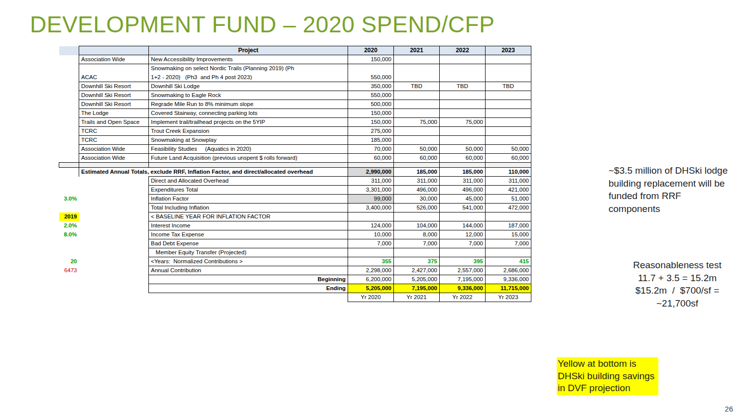DEVELOPMENT FUND – 2020 SPEND/CFP
| | | Project | 2020 | 2021 | 2022 | 2023 |
| | Association Wide | New Accessibility Improvements | 150,000 | | | |
| | | Snowmaking on select Nordic Trails (Planning 2019) (Ph | | | | |
| | ACAC | 1+2 - 2020) (Ph3 and Ph 4 post 2023) | 550,000 | | | |
| | Downhill Ski Resort | Downhill Ski Lodge | 350,000 | TBD | TBD | TBD |
| | Downhill Ski Resort | Snowmaking to Eagle Rock | 550,000 | | | |
| | Downhill Ski Resort | Regrade Mile Run to 8% minimum slope | 500,000 | | | |
| | The Lodge | Covered Stairway, connecting parking lots | 150,000 | | | |
| | Trails and Open Space | Implement trail/trailhead projects on the 5YIP | 150,000 | 75,000 | 75,000 | |
| | TCRC | Trout Creek Expansion | 275,000 | | | |
| | TCRC | Snowmaking at Snowplay | 185,000 | | | |
| | Association Wide | Feasibility Studies (Aquatics in 2020) | 70,000 | 50,000 | 50,000 | 50,000 |
| | Association Wide | Future Land Acquisition (previous unspent $ rolls forward) | 60,000 | 60,000 | 60,000 | 60,000 |
| | Estimated Annual Totals, exclude RRF, Inflation Factor, and direct/allocated overhead | 2,990,000 | 185,000 | 185,000 | 110,000 |
| | | Direct and Allocated Overhead | 311,000 | 311,000 | 311,000 | 311,000 |
| | | Expenditures Total | 3,301,000 | 496,000 | 496,000 | 421,000 |
| 3.0% | | Inflation Factor | 99,000 | 30,000 | 45,000 | 51,000 |
| | | Total Including Inflation | 3,400,000 | 526,000 | 541,000 | 472,000 |
| 2019 | | < BASELINE YEAR FOR INFLATION FACTOR | | | | |
| 2.0% | | Interest Income | 124,000 | 104,000 | 144,000 | 187,000 |
| 8.0% | | Income Tax Expense | 10,000 | 8,000 | 12,000 | 15,000 |
| | | Bad Debt Expense | 7,000 | 7,000 | 7,000 | 7,000 |
| | | Member Equity Transfer (Projected) | | | | |
| 20 | | <Years: Normalized Contributions > | 355 | 375 | 395 | 415 |
| 6473 | | Annual Contribution | 2,298,000 | 2,427,000 | 2,557,000 | 2,686,000 |
| | | Beginning | 6,200,000 | 5,205,000 | 7,195,000 | 9,336,000 |
| | | Ending | 5,205,000 | 7,195,000 | 9,336,000 | 11,715,000 |
| | | | Yr 2020 | Yr 2021 | Yr 2022 | Yr 2023 |
~$3.5 million of DHSki lodge building replacement will be funded from RRF components
Reasonableness test
11.7 + 3.5 = 15.2m
$15.2m / $700/sf =
~21,700sf
Yellow at bottom is DHSki building savings in DVF projection
26